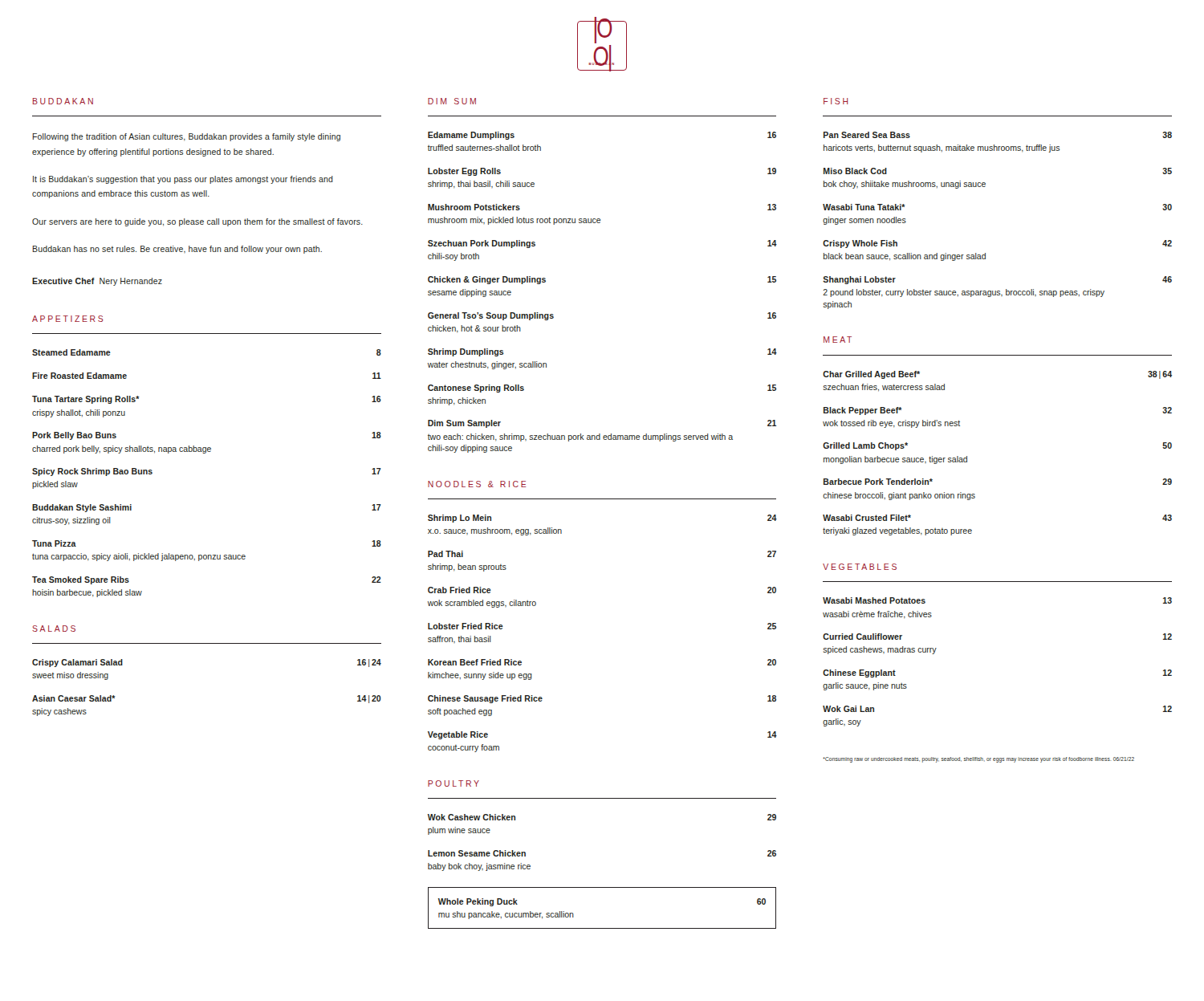|O
O|
BUDDAKAN
Buddakan
Following the tradition of Asian cultures, Buddakan provides a family style dining experience by offering plentiful portions designed to be shared.
It is Buddakan’s suggestion that you pass our plates amongst your friends and companions and embrace this custom as well.
Our servers are here to guide you, so please call upon them for the smallest of favors.
Buddakan has no set rules. Be creative, have fun and follow your own path.
Executive Chef Nery Hernandez
Appetizers
Steamed Edamame
8
Fire Roasted Edamame
11
Tuna Tartare Spring Rolls*
crispy shallot, chili ponzu
16
Pork Belly Bao Buns
charred pork belly, spicy shallots, napa cabbage
18
Spicy Rock Shrimp Bao Buns
pickled slaw
17
Buddakan Style Sashimi
citrus-soy, sizzling oil
17
Tuna Pizza
tuna carpaccio, spicy aioli, pickled jalapeno, ponzu sauce
18
Tea Smoked Spare Ribs
hoisin barbecue, pickled slaw
22
Salads
Crispy Calamari Salad
sweet miso dressing
16|24
Asian Caesar Salad*
spicy cashews
14|20
Dim Sum
Edamame Dumplings
truffled sauternes-shallot broth
16
Lobster Egg Rolls
shrimp, thai basil, chili sauce
19
Mushroom Potstickers
mushroom mix, pickled lotus root ponzu sauce
13
Szechuan Pork Dumplings
chili-soy broth
14
Chicken & Ginger Dumplings
sesame dipping sauce
15
General Tso’s Soup Dumplings
chicken, hot & sour broth
16
Shrimp Dumplings
water chestnuts, ginger, scallion
14
Cantonese Spring Rolls
shrimp, chicken
15
Dim Sum Sampler
two each: chicken, shrimp, szechuan pork and edamame dumplings served with a chili-soy dipping sauce
21
Noodles & Rice
Shrimp Lo Mein
x.o. sauce, mushroom, egg, scallion
24
Pad Thai
shrimp, bean sprouts
27
Crab Fried Rice
wok scrambled eggs, cilantro
20
Lobster Fried Rice
saffron, thai basil
25
Korean Beef Fried Rice
kimchee, sunny side up egg
20
Chinese Sausage Fried Rice
soft poached egg
18
Vegetable Rice
coconut-curry foam
14
Poultry
Wok Cashew Chicken
plum wine sauce
29
Lemon Sesame Chicken
baby bok choy, jasmine rice
26
Whole Peking Duck
mu shu pancake, cucumber, scallion
60
Fish
Pan Seared Sea Bass
haricots verts, butternut squash, maitake mushrooms, truffle jus
38
Miso Black Cod
bok choy, shiitake mushrooms, unagi sauce
35
Wasabi Tuna Tataki*
ginger somen noodles
30
Crispy Whole Fish
black bean sauce, scallion and ginger salad
42
Shanghai Lobster
2 pound lobster, curry lobster sauce, asparagus, broccoli, snap peas, crispy spinach
46
Meat
Char Grilled Aged Beef*
szechuan fries, watercress salad
38|64
Black Pepper Beef*
wok tossed rib eye, crispy bird’s nest
32
Grilled Lamb Chops*
mongolian barbecue sauce, tiger salad
50
Barbecue Pork Tenderloin*
chinese broccoli, giant panko onion rings
29
Wasabi Crusted Filet*
teriyaki glazed vegetables, potato puree
43
Vegetables
Wasabi Mashed Potatoes
wasabi crème fraîche, chives
13
Curried Cauliflower
spiced cashews, madras curry
12
Chinese Eggplant
garlic sauce, pine nuts
12
Wok Gai Lan
garlic, soy
12
*Consuming raw or undercooked meats, poultry, seafood, shellfish, or eggs may increase your risk of foodborne illness. 06/21/22